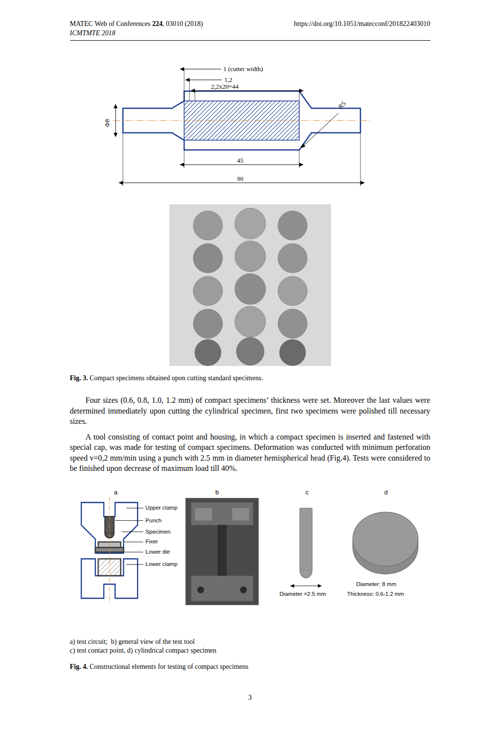MATEC Web of Conferences 224, 03010 (2018)
ICMTMTE 2018
https://doi.org/10.1051/matecconf/201822403010
Φ8 1 (cutter width) 1,2 2,2x20=44 R5 45 90
Fig. 3. Compact specimens obtained upon cutting standard specimens.
Four sizes (0.6, 0.8, 1.0, 1.2 mm) of compact specimens’ thickness were set. Moreover the last values were determined immediately upon cutting the cylindrical specimen, first two specimens were polished till necessary sizes.
A tool consisting of contact point and housing, in which a compact specimen is inserted and fastened with special cap, was made for testing of compact specimens. Deformation was conducted with minimum perforation speed v=0,2 mm/min using a punch with 2.5 mm in diameter hemispherical head (Fig.4). Tests were considered to be finished upon decrease of maximum load till 40%.
a Upper clamp Punch Specimen Fixer Lower die Lower clamp b c Diameter =2.5 mm d Diameter: 8 mm Thickness: 0.6-1.2 mm
a) test circuit; b) general view of the test tool
c) test contact point, d) cylindrical compact specimen
Fig. 4. Constructional elements for testing of compact specimens
3